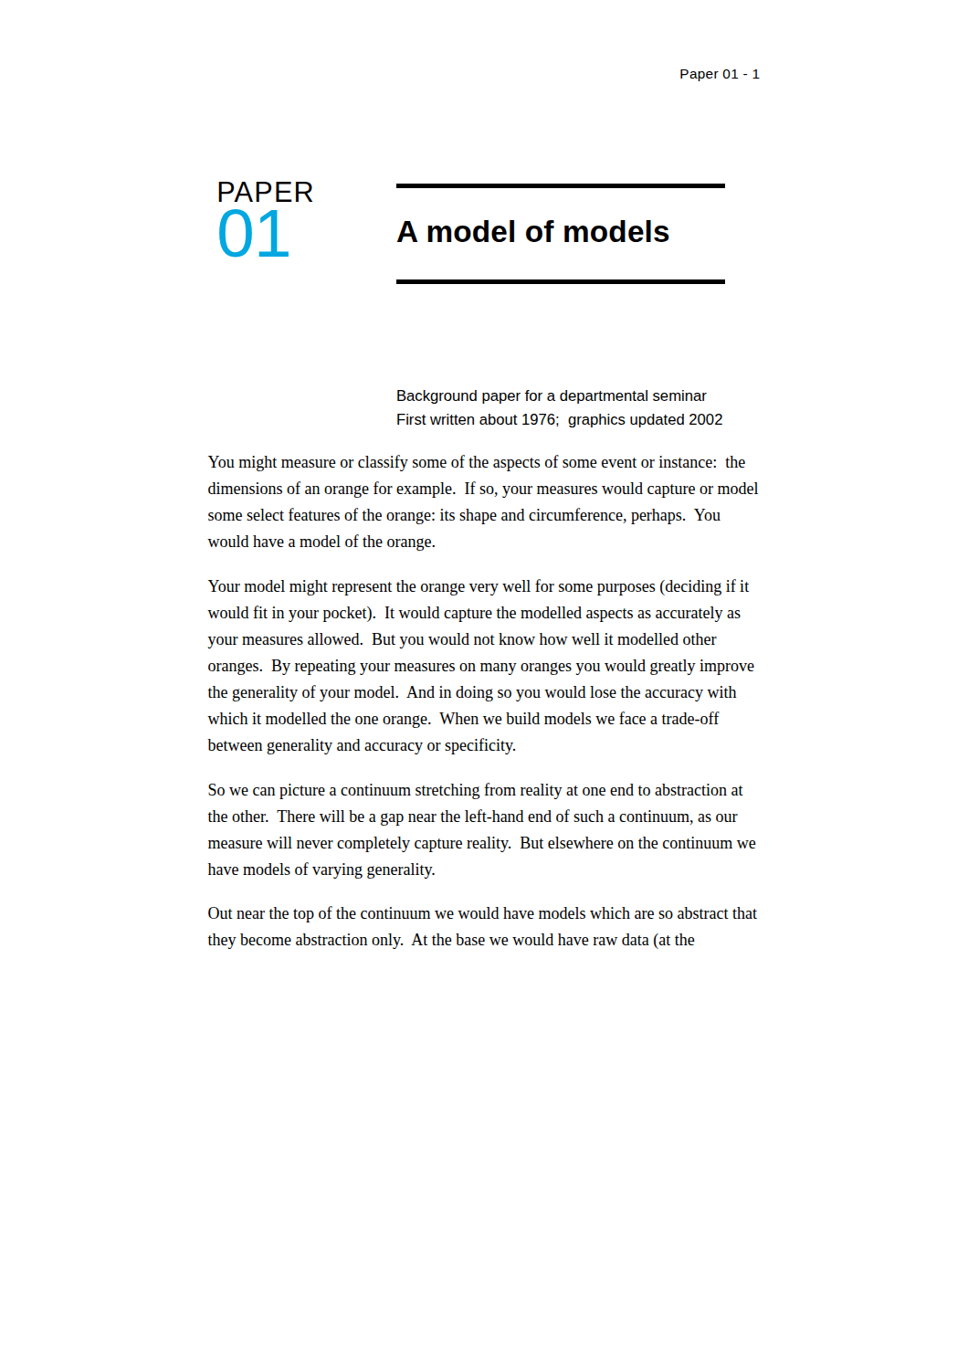Paper 01 - 1
PAPER 01
A model of models
Background paper for a departmental seminar
First written about 1976; graphics updated 2002
You might measure or classify some of the aspects of some event or instance: the dimensions of an orange for example. If so, your measures would capture or model some select features of the orange: its shape and circumference, perhaps. You would have a model of the orange.
Your model might represent the orange very well for some purposes (deciding if it would fit in your pocket). It would capture the modelled aspects as accurately as your measures allowed. But you would not know how well it modelled other oranges. By repeating your measures on many oranges you would greatly improve the generality of your model. And in doing so you would lose the accuracy with which it modelled the one orange. When we build models we face a trade-off between generality and accuracy or specificity.
So we can picture a continuum stretching from reality at one end to abstraction at the other. There will be a gap near the left-hand end of such a continuum, as our measure will never completely capture reality. But elsewhere on the continuum we have models of varying generality.
Out near the top of the continuum we would have models which are so abstract that they become abstraction only. At the base we would have raw data (at the